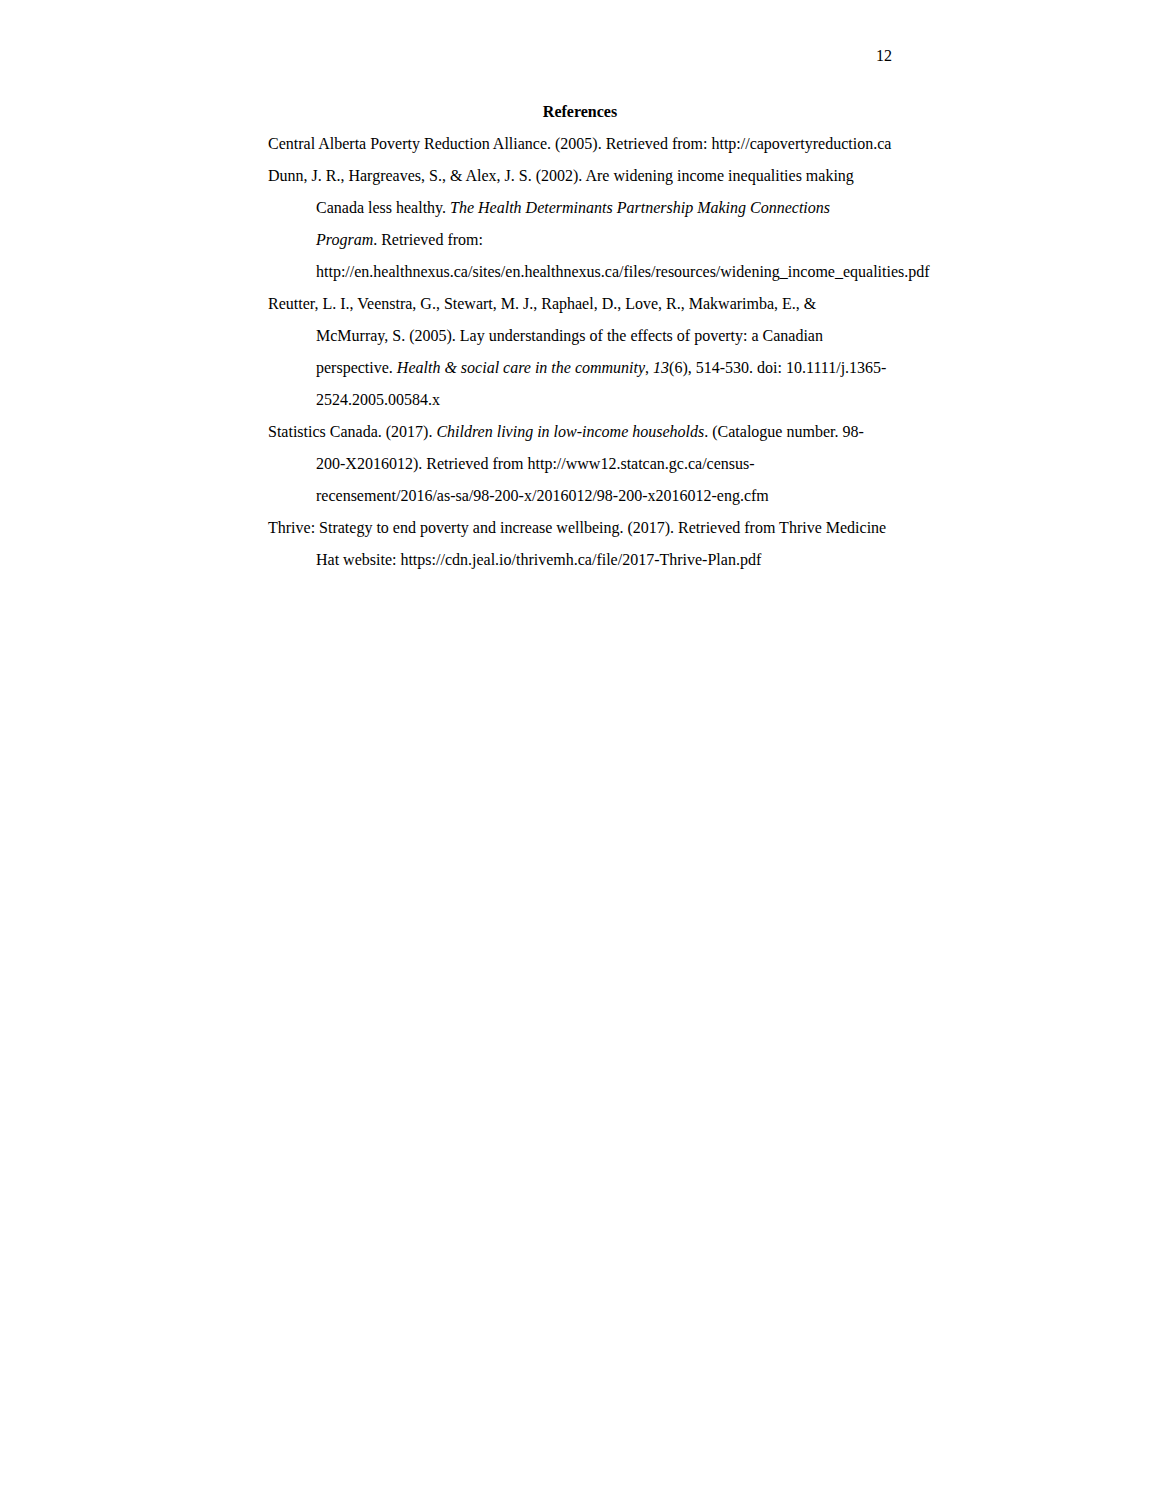12
References
Central Alberta Poverty Reduction Alliance. (2005). Retrieved from: http://capovertyreduction.ca
Dunn, J. R., Hargreaves, S., & Alex, J. S. (2002). Are widening income inequalities making Canada less healthy. The Health Determinants Partnership Making Connections Program. Retrieved from: http://en.healthnexus.ca/sites/en.healthnexus.ca/files/resources/widening_income_equalities.pdf
Reutter, L. I., Veenstra, G., Stewart, M. J., Raphael, D., Love, R., Makwarimba, E., & McMurray, S. (2005). Lay understandings of the effects of poverty: a Canadian perspective. Health & social care in the community, 13(6), 514-530. doi: 10.1111/j.1365-2524.2005.00584.x
Statistics Canada. (2017). Children living in low-income households. (Catalogue number. 98-200-X2016012). Retrieved from http://www12.statcan.gc.ca/census-recensement/2016/as-sa/98-200-x/2016012/98-200-x2016012-eng.cfm
Thrive: Strategy to end poverty and increase wellbeing. (2017). Retrieved from Thrive Medicine Hat website: https://cdn.jeal.io/thrivemh.ca/file/2017-Thrive-Plan.pdf